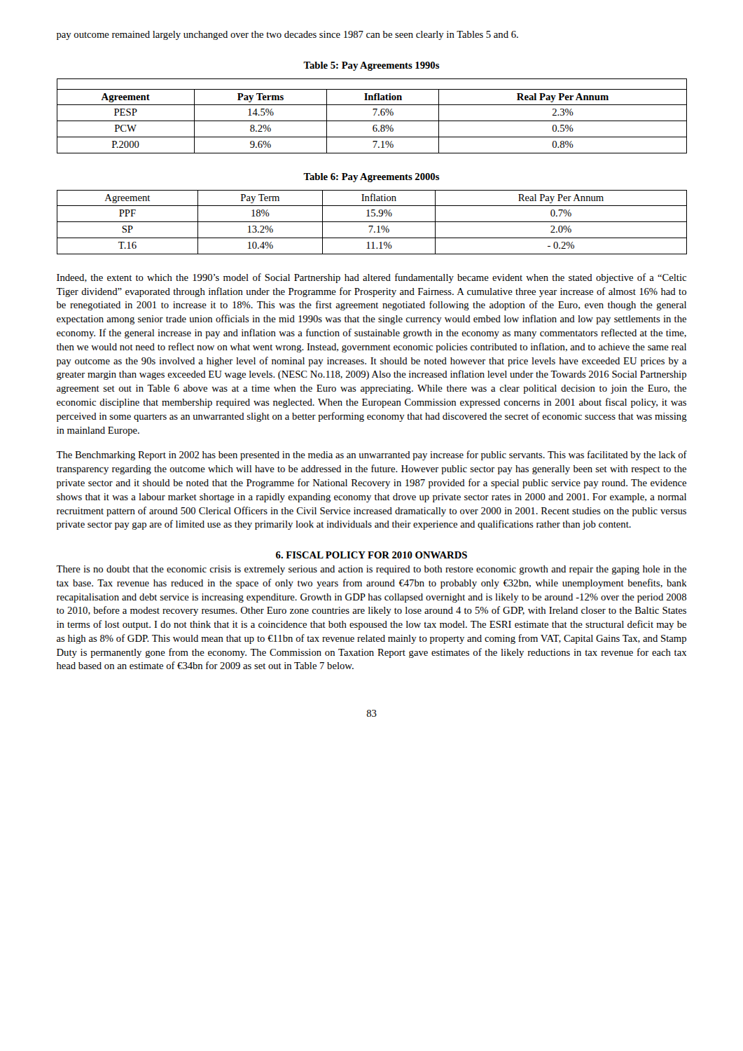pay outcome remained largely unchanged over the two decades since 1987 can be seen clearly in Tables 5 and 6.
Table 5: Pay Agreements 1990s
| Agreement | Pay Terms | Inflation | Real Pay Per Annum |
| --- | --- | --- | --- |
| PESP | 14.5% | 7.6% | 2.3% |
| PCW | 8.2% | 6.8% | 0.5% |
| P.2000 | 9.6% | 7.1% | 0.8% |
Table 6: Pay Agreements 2000s
| Agreement | Pay Term | Inflation | Real Pay Per Annum |
| --- | --- | --- | --- |
| PPF | 18% | 15.9% | 0.7% |
| SP | 13.2% | 7.1% | 2.0% |
| T.16 | 10.4% | 11.1% | - 0.2% |
Indeed, the extent to which the 1990’s model of Social Partnership had altered fundamentally became evident when the stated objective of a “Celtic Tiger dividend” evaporated through inflation under the Programme for Prosperity and Fairness. A cumulative three year increase of almost 16% had to be renegotiated in 2001 to increase it to 18%. This was the first agreement negotiated following the adoption of the Euro, even though the general expectation among senior trade union officials in the mid 1990s was that the single currency would embed low inflation and low pay settlements in the economy. If the general increase in pay and inflation was a function of sustainable growth in the economy as many commentators reflected at the time, then we would not need to reflect now on what went wrong. Instead, government economic policies contributed to inflation, and to achieve the same real pay outcome as the 90s involved a higher level of nominal pay increases. It should be noted however that price levels have exceeded EU prices by a greater margin than wages exceeded EU wage levels. (NESC No.118, 2009) Also the increased inflation level under the Towards 2016 Social Partnership agreement set out in Table 6 above was at a time when the Euro was appreciating. While there was a clear political decision to join the Euro, the economic discipline that membership required was neglected. When the European Commission expressed concerns in 2001 about fiscal policy, it was perceived in some quarters as an unwarranted slight on a better performing economy that had discovered the secret of economic success that was missing in mainland Europe.
The Benchmarking Report in 2002 has been presented in the media as an unwarranted pay increase for public servants. This was facilitated by the lack of transparency regarding the outcome which will have to be addressed in the future. However public sector pay has generally been set with respect to the private sector and it should be noted that the Programme for National Recovery in 1987 provided for a special public service pay round. The evidence shows that it was a labour market shortage in a rapidly expanding economy that drove up private sector rates in 2000 and 2001. For example, a normal recruitment pattern of around 500 Clerical Officers in the Civil Service increased dramatically to over 2000 in 2001. Recent studies on the public versus private sector pay gap are of limited use as they primarily look at individuals and their experience and qualifications rather than job content.
6. FISCAL POLICY FOR 2010 ONWARDS
There is no doubt that the economic crisis is extremely serious and action is required to both restore economic growth and repair the gaping hole in the tax base. Tax revenue has reduced in the space of only two years from around €47bn to probably only €32bn, while unemployment benefits, bank recapitalisation and debt service is increasing expenditure. Growth in GDP has collapsed overnight and is likely to be around -12% over the period 2008 to 2010, before a modest recovery resumes. Other Euro zone countries are likely to lose around 4 to 5% of GDP, with Ireland closer to the Baltic States in terms of lost output. I do not think that it is a coincidence that both espoused the low tax model. The ESRI estimate that the structural deficit may be as high as 8% of GDP. This would mean that up to €11bn of tax revenue related mainly to property and coming from VAT, Capital Gains Tax, and Stamp Duty is permanently gone from the economy. The Commission on Taxation Report gave estimates of the likely reductions in tax revenue for each tax head based on an estimate of €34bn for 2009 as set out in Table 7 below.
83